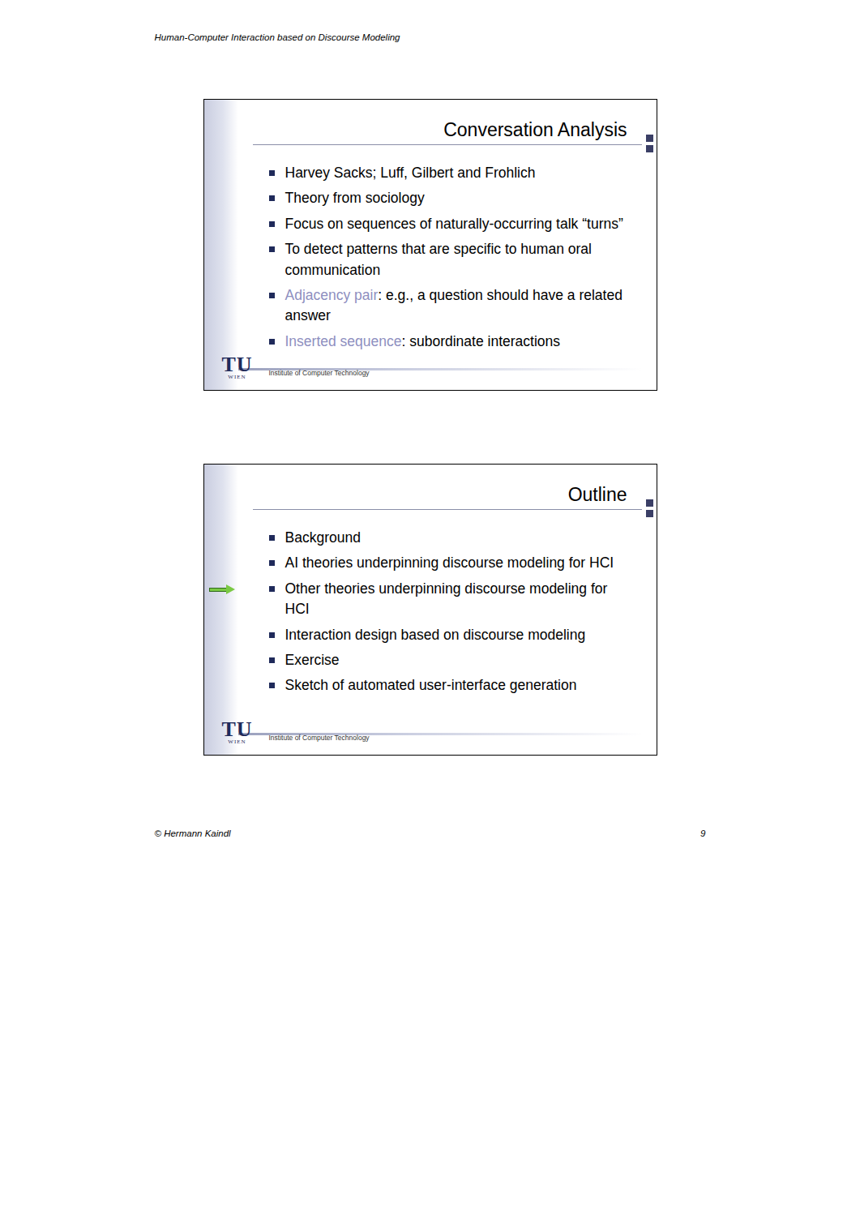Human-Computer Interaction based on Discourse Modeling
Conversation Analysis
Harvey Sacks; Luff, Gilbert and Frohlich
Theory from sociology
Focus on sequences of naturally-occurring talk “turns”
To detect patterns that are specific to human oral communication
Adjacency pair: e.g., a question should have a related answer
Inserted sequence: subordinate interactions
TU
WIEN
Institute of Computer Technology
Outline
Background
AI theories underpinning discourse modeling for HCI
Other theories underpinning discourse modeling for HCI
Interaction design based on discourse modeling
Exercise
Sketch of automated user-interface generation
TU
WIEN
Institute of Computer Technology
© Hermann Kaindl 9